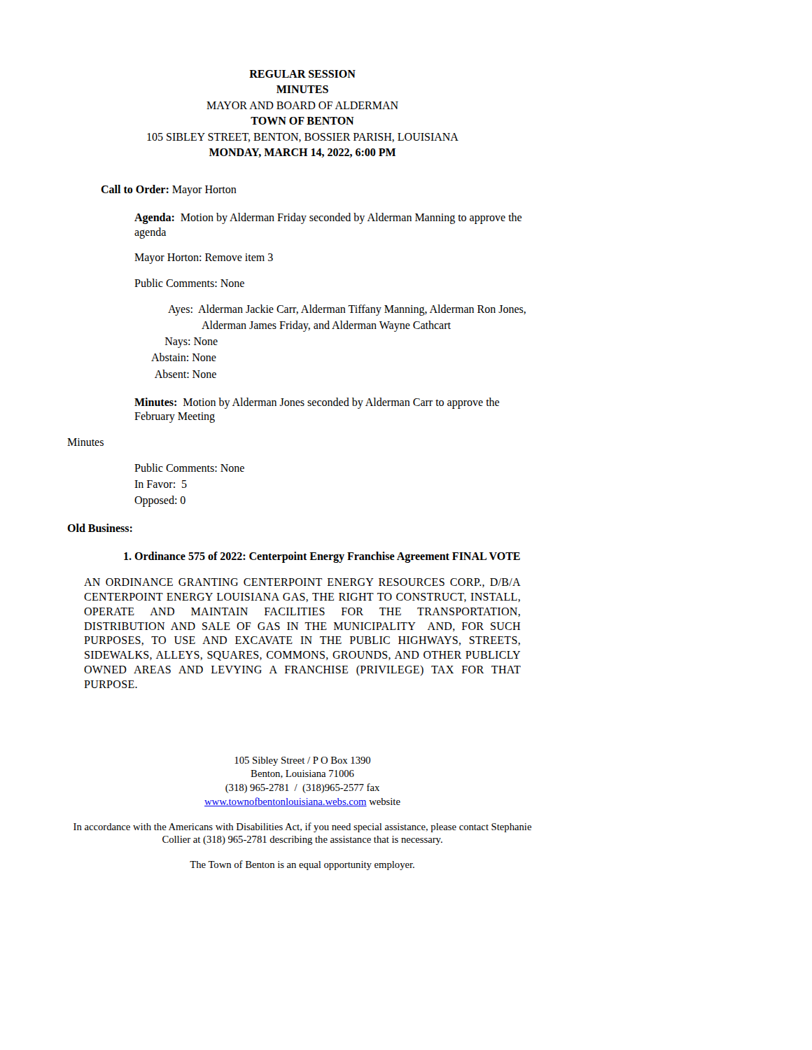REGULAR SESSION
MINUTES
MAYOR AND BOARD OF ALDERMAN
TOWN OF BENTON
105 SIBLEY STREET, BENTON, BOSSIER PARISH, LOUISIANA
MONDAY, MARCH 14, 2022, 6:00 PM
Call to Order: Mayor Horton
Agenda: Motion by Alderman Friday seconded by Alderman Manning to approve the agenda
Mayor Horton: Remove item 3
Public Comments: None
Ayes: Alderman Jackie Carr, Alderman Tiffany Manning, Alderman Ron Jones,
Alderman James Friday, and Alderman Wayne Cathcart
Nays: None
Abstain: None
Absent: None
Minutes: Motion by Alderman Jones seconded by Alderman Carr to approve the February Meeting
Minutes
Public Comments: None
In Favor: 5
Opposed: 0
Old Business:
Ordinance 575 of 2022: Centerpoint Energy Franchise Agreement FINAL VOTE
AN ORDINANCE GRANTING CENTERPOINT ENERGY RESOURCES CORP., D/B/A CENTERPOINT ENERGY LOUISIANA GAS, THE RIGHT TO CONSTRUCT, INSTALL, OPERATE AND MAINTAIN FACILITIES FOR THE TRANSPORTATION, DISTRIBUTION AND SALE OF GAS IN THE MUNICIPALITY AND, FOR SUCH PURPOSES, TO USE AND EXCAVATE IN THE PUBLIC HIGHWAYS, STREETS, SIDEWALKS, ALLEYS, SQUARES, COMMONS, GROUNDS, AND OTHER PUBLICLY OWNED AREAS AND LEVYING A FRANCHISE (PRIVILEGE) TAX FOR THAT PURPOSE.
105 Sibley Street / P O Box 1390
Benton, Louisiana 71006
(318) 965-2781 / (318)965-2577 fax
www.townofbentonlouisiana.webs.com website
In accordance with the Americans with Disabilities Act, if you need special assistance, please contact Stephanie Collier at (318) 965-2781 describing the assistance that is necessary.
The Town of Benton is an equal opportunity employer.